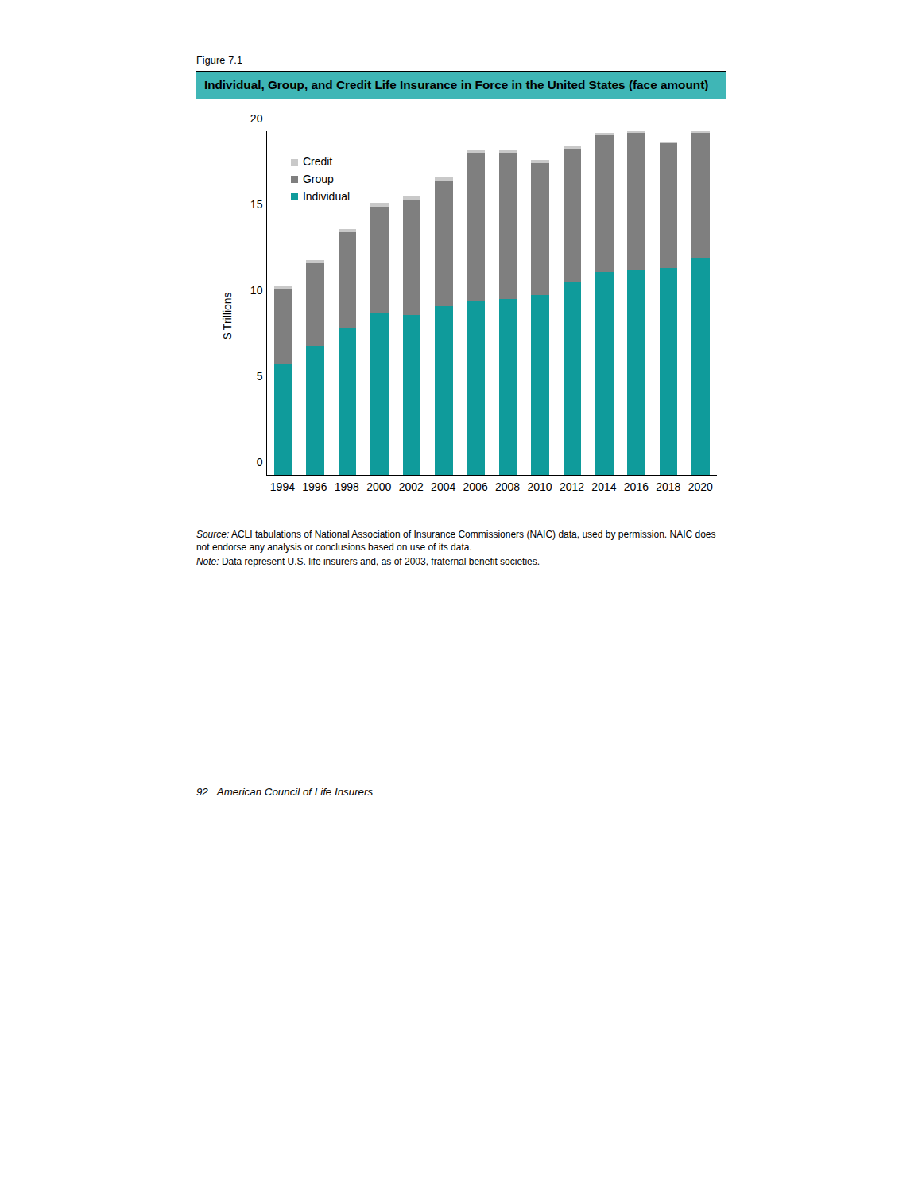Figure 7.1
Individual, Group, and Credit Life Insurance in Force in the United States (face amount)
$ Trillions
Credit
Group
Individual
20
15
10
5
0
1994 1996 1998 2000 2002 2004 2006 2008 2010 2012 2014 2016 2018 2020
Source: ACLI tabulations of National Association of Insurance Commissioners (NAIC) data, used by permission. NAIC does not endorse any analysis or conclusions based on use of its data.
Note: Data represent U.S. life insurers and, as of 2003, fraternal benefit societies.
92 American Council of Life Insurers